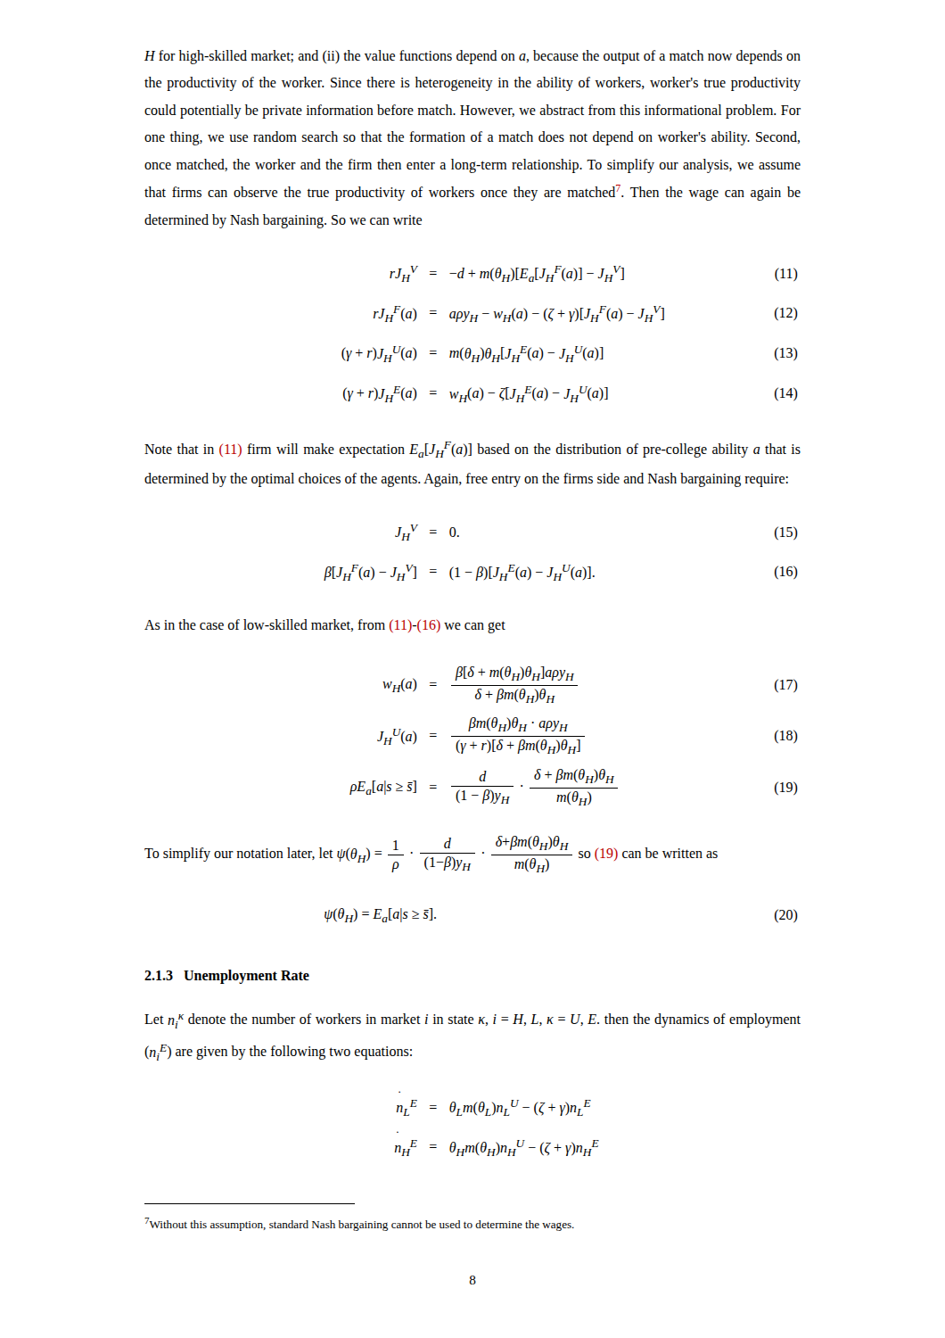H for high-skilled market; and (ii) the value functions depend on a, because the output of a match now depends on the productivity of the worker. Since there is heterogeneity in the ability of workers, worker's true productivity could potentially be private information before match. However, we abstract from this informational problem. For one thing, we use random search so that the formation of a match does not depend on worker's ability. Second, once matched, the worker and the firm then enter a long-term relationship. To simplify our analysis, we assume that firms can observe the true productivity of workers once they are matched7. Then the wage can again be determined by Nash bargaining. So we can write
| rJ H V | = | − d + m ( θ H )[ E a [ J H F ( a )] − J H V ] | (11) |
| rJ H F ( a ) | = | aρy H − w H ( a ) − ( ζ + γ )[ J H F ( a ) − J H V ] | (12) |
| ( γ + r ) J H U ( a ) | = | m ( θ H ) θ H [ J H E ( a ) − J H U ( a )] | (13) |
| ( γ + r ) J H E ( a ) | = | w H ( a ) − ζ [ J H E ( a ) − J H U ( a )] | (14) |
Note that in (11) firm will make expectation Ea[JHF(a)] based on the distribution of pre-college ability a that is determined by the optimal choices of the agents. Again, free entry on the firms side and Nash bargaining require:
| J H V | = | 0. | (15) |
| β [ J H F ( a ) − J H V ] | = | (1 − β )[ J H E ( a ) − J H U ( a )]. | (16) |
As in the case of low-skilled market, from (11)-(16) we can get
| w H ( a ) | = | β [ δ + m ( θ H ) θ H ] aρy H δ + βm ( θ H ) θ H | (17) |
| J H U ( a ) | = | βm ( θ H ) θ H · aρy H ( γ + r )[ δ + βm ( θ H ) θ H ] | (18) |
| ρE a [ a / s ≥ s̄ ] | = | d (1 − β ) y H · δ + βm ( θ H ) θ H m ( θ H ) | (19) |
To simplify our notation later, let ψ(θH) = 1 ρ · d(1−β)yH · δ+βm(θH)θH m(θH) so (19) can be written as
| ψ ( θ H ) = E a [ a / s ≥ s̄ ]. | | | (20) |
2.1.3 Unemployment Rate
Let niκ denote the number of workers in market i in state κ, i = H, L, κ = U, E. then the dynamics of employment (ni̇E) are given by the following two equations:
| · n L E | = | θ L m ( θ L ) n L U − ( ζ + γ ) n L E | |
| · n H E | = | θ H m ( θ H ) n H U − ( ζ + γ ) n H E | |
7Without this assumption, standard Nash bargaining cannot be used to determine the wages.
8